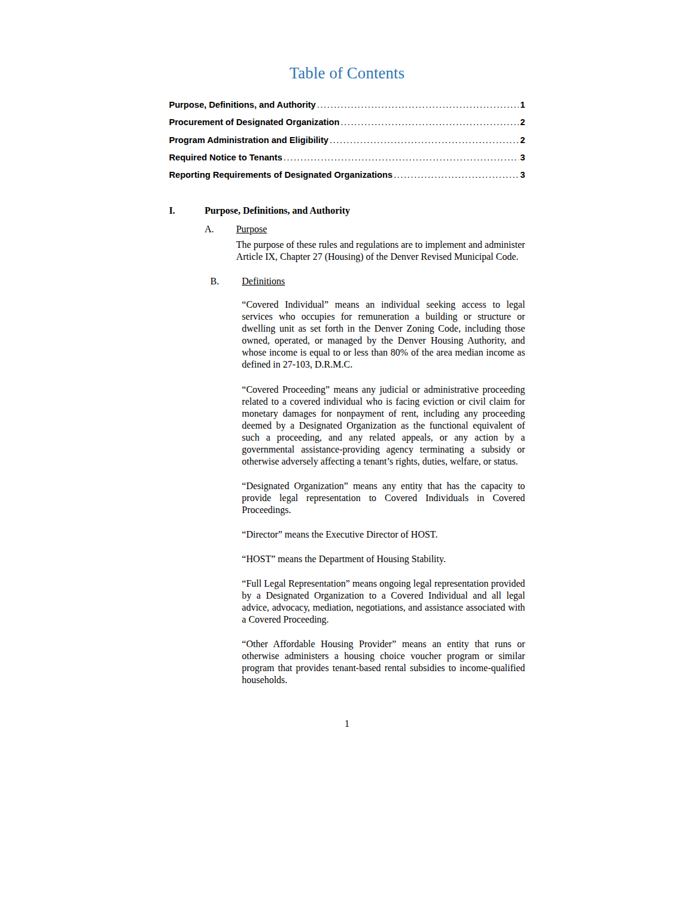Table of Contents
Purpose, Definitions, and Authority ................................................................................................................. 1
Procurement of Designated Organization ................................................................................................. 2
Program Administration and Eligibility .................................................................................................... 2
Required Notice to Tenants ....................................................................................................................... 3
Reporting Requirements of Designated Organizations ......................................................................... 3
I. Purpose, Definitions, and Authority
A. Purpose
The purpose of these rules and regulations are to implement and administer Article IX, Chapter 27 (Housing) of the Denver Revised Municipal Code.
B. Definitions
“Covered Individual” means an individual seeking access to legal services who occupies for remuneration a building or structure or dwelling unit as set forth in the Denver Zoning Code, including those owned, operated, or managed by the Denver Housing Authority, and whose income is equal to or less than 80% of the area median income as defined in 27-103, D.R.M.C.
“Covered Proceeding” means any judicial or administrative proceeding related to a covered individual who is facing eviction or civil claim for monetary damages for nonpayment of rent, including any proceeding deemed by a Designated Organization as the functional equivalent of such a proceeding, and any related appeals, or any action by a governmental assistance-providing agency terminating a subsidy or otherwise adversely affecting a tenant’s rights, duties, welfare, or status.
“Designated Organization” means any entity that has the capacity to provide legal representation to Covered Individuals in Covered Proceedings.
“Director” means the Executive Director of HOST.
“HOST” means the Department of Housing Stability.
“Full Legal Representation” means ongoing legal representation provided by a Designated Organization to a Covered Individual and all legal advice, advocacy, mediation, negotiations, and assistance associated with a Covered Proceeding.
“Other Affordable Housing Provider” means an entity that runs or otherwise administers a housing choice voucher program or similar program that provides tenant-based rental subsidies to income-qualified households.
1